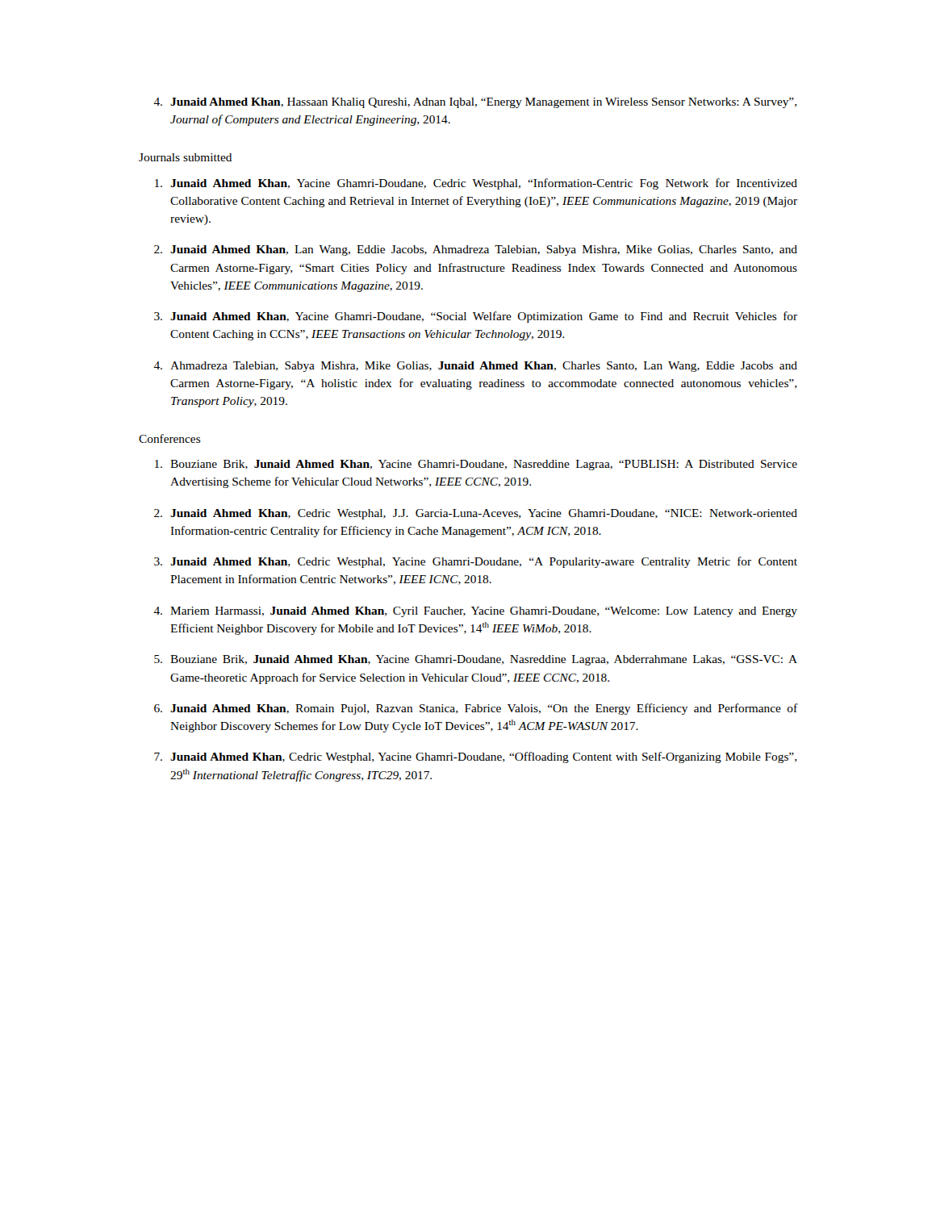Junaid Ahmed Khan, Hassaan Khaliq Qureshi, Adnan Iqbal, “Energy Management in Wireless Sensor Networks: A Survey”, Journal of Computers and Electrical Engineering, 2014.
Journals submitted
Junaid Ahmed Khan, Yacine Ghamri-Doudane, Cedric Westphal, “Information-Centric Fog Network for Incentivized Collaborative Content Caching and Retrieval in Internet of Everything (IoE)”, IEEE Communications Magazine, 2019 (Major review).
Junaid Ahmed Khan, Lan Wang, Eddie Jacobs, Ahmadreza Talebian, Sabya Mishra, Mike Golias, Charles Santo, and Carmen Astorne-Figary, “Smart Cities Policy and Infrastructure Readiness Index Towards Connected and Autonomous Vehicles”, IEEE Communications Magazine, 2019.
Junaid Ahmed Khan, Yacine Ghamri-Doudane, “Social Welfare Optimization Game to Find and Recruit Vehicles for Content Caching in CCNs”, IEEE Transactions on Vehicular Technology, 2019.
Ahmadreza Talebian, Sabya Mishra, Mike Golias, Junaid Ahmed Khan, Charles Santo, Lan Wang, Eddie Jacobs and Carmen Astorne-Figary, “A holistic index for evaluating readiness to accommodate connected autonomous vehicles”, Transport Policy, 2019.
Conferences
Bouziane Brik, Junaid Ahmed Khan, Yacine Ghamri-Doudane, Nasreddine Lagraa, “PUBLISH: A Distributed Service Advertising Scheme for Vehicular Cloud Networks”, IEEE CCNC, 2019.
Junaid Ahmed Khan, Cedric Westphal, J.J. Garcia-Luna-Aceves, Yacine Ghamri-Doudane, “NICE: Network-oriented Information-centric Centrality for Efficiency in Cache Management”, ACM ICN, 2018.
Junaid Ahmed Khan, Cedric Westphal, Yacine Ghamri-Doudane, “A Popularity-aware Centrality Metric for Content Placement in Information Centric Networks”, IEEE ICNC, 2018.
Mariem Harmassi, Junaid Ahmed Khan, Cyril Faucher, Yacine Ghamri-Doudane, “Welcome: Low Latency and Energy Efficient Neighbor Discovery for Mobile and IoT Devices”, 14th IEEE WiMob, 2018.
Bouziane Brik, Junaid Ahmed Khan, Yacine Ghamri-Doudane, Nasreddine Lagraa, Abderrahmane Lakas, “GSS-VC: A Game-theoretic Approach for Service Selection in Vehicular Cloud”, IEEE CCNC, 2018.
Junaid Ahmed Khan, Romain Pujol, Razvan Stanica, Fabrice Valois, “On the Energy Efficiency and Performance of Neighbor Discovery Schemes for Low Duty Cycle IoT Devices”, 14th ACM PE-WASUN 2017.
Junaid Ahmed Khan, Cedric Westphal, Yacine Ghamri-Doudane, “Offloading Content with Self-Organizing Mobile Fogs”, 29th International Teletraffic Congress, ITC29, 2017.